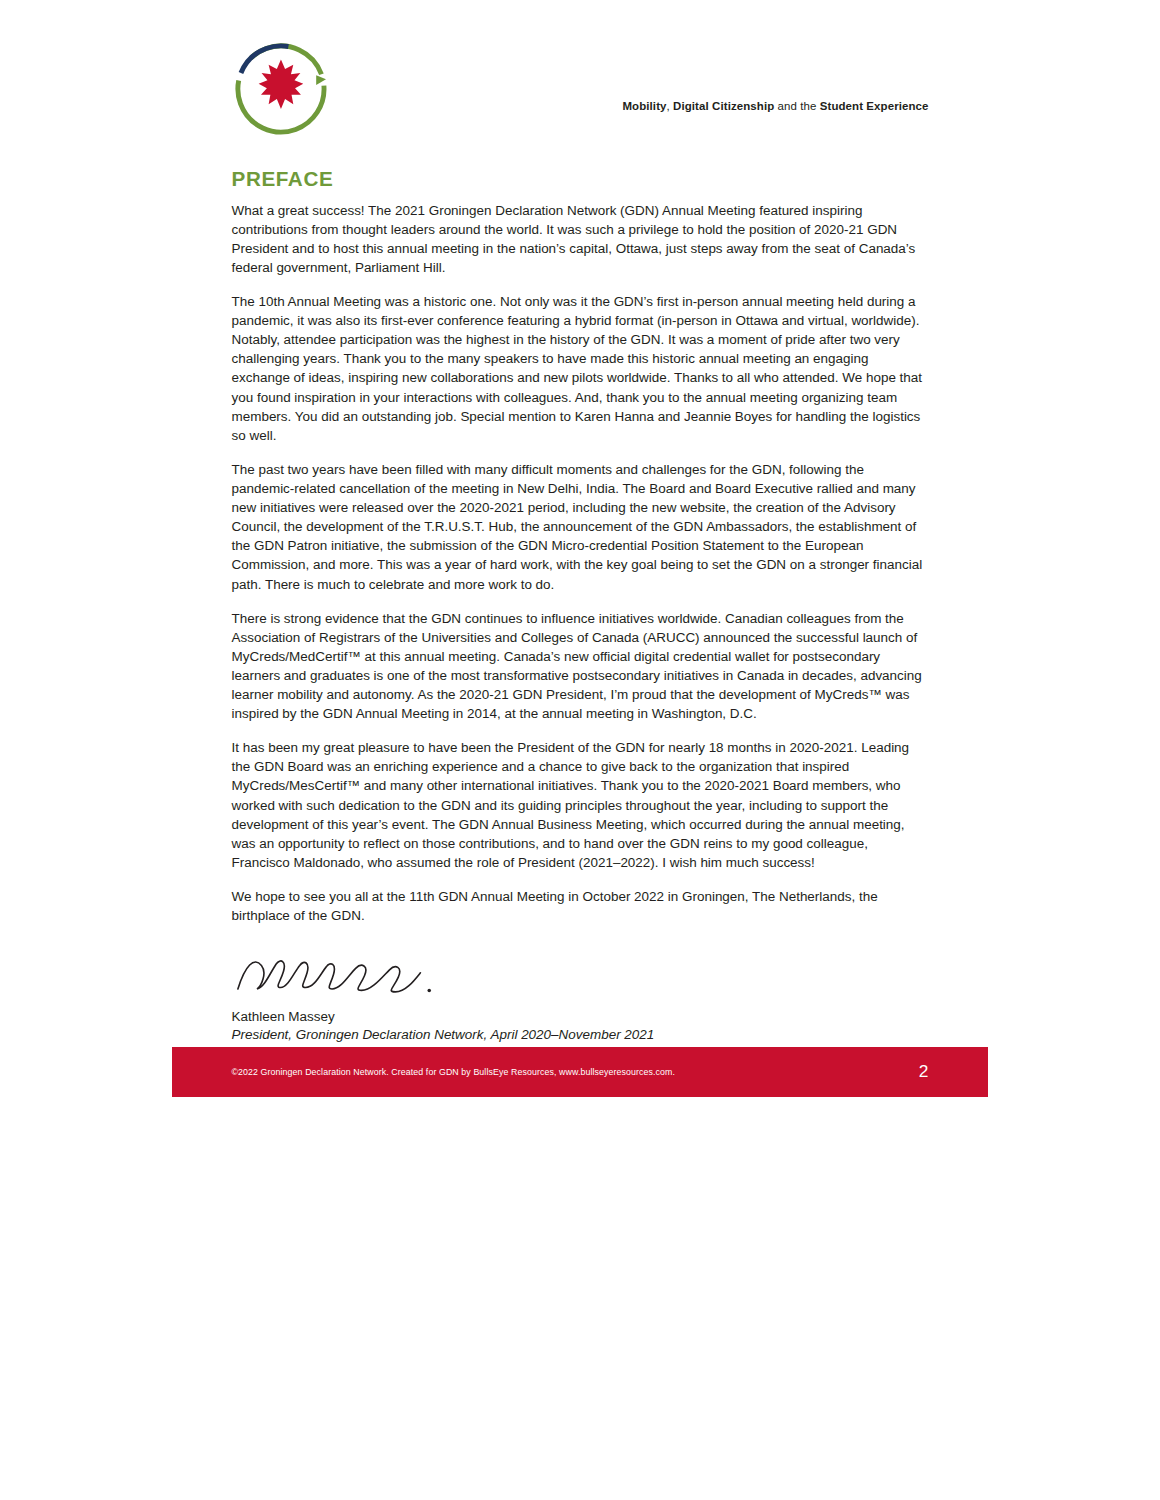Mobility, Digital Citizenship and the Student Experience
PREFACE
What a great success! The 2021 Groningen Declaration Network (GDN) Annual Meeting featured inspiring contributions from thought leaders around the world. It was such a privilege to hold the position of 2020-21 GDN President and to host this annual meeting in the nation’s capital, Ottawa, just steps away from the seat of Canada’s federal government, Parliament Hill.
The 10th Annual Meeting was a historic one. Not only was it the GDN’s first in-person annual meeting held during a pandemic, it was also its first-ever conference featuring a hybrid format (in-person in Ottawa and virtual, worldwide). Notably, attendee participation was the highest in the history of the GDN. It was a moment of pride after two very challenging years. Thank you to the many speakers to have made this historic annual meeting an engaging exchange of ideas, inspiring new collaborations and new pilots worldwide. Thanks to all who attended. We hope that you found inspiration in your interactions with colleagues. And, thank you to the annual meeting organizing team members. You did an outstanding job. Special mention to Karen Hanna and Jeannie Boyes for handling the logistics so well.
The past two years have been filled with many difficult moments and challenges for the GDN, following the pandemic-related cancellation of the meeting in New Delhi, India. The Board and Board Executive rallied and many new initiatives were released over the 2020-2021 period, including the new website, the creation of the Advisory Council, the development of the T.R.U.S.T. Hub, the announcement of the GDN Ambassadors, the establishment of the GDN Patron initiative, the submission of the GDN Micro-credential Position Statement to the European Commission, and more. This was a year of hard work, with the key goal being to set the GDN on a stronger financial path. There is much to celebrate and more work to do.
There is strong evidence that the GDN continues to influence initiatives worldwide. Canadian colleagues from the Association of Registrars of the Universities and Colleges of Canada (ARUCC) announced the successful launch of MyCreds/MedCertif™ at this annual meeting. Canada’s new official digital credential wallet for postsecondary learners and graduates is one of the most transformative postsecondary initiatives in Canada in decades, advancing learner mobility and autonomy. As the 2020-21 GDN President, I’m proud that the development of MyCreds™ was inspired by the GDN Annual Meeting in 2014, at the annual meeting in Washington, D.C.
It has been my great pleasure to have been the President of the GDN for nearly 18 months in 2020-2021. Leading the GDN Board was an enriching experience and a chance to give back to the organization that inspired MyCreds/MesCertif™ and many other international initiatives. Thank you to the 2020-2021 Board members, who worked with such dedication to the GDN and its guiding principles throughout the year, including to support the development of this year’s event. The GDN Annual Business Meeting, which occurred during the annual meeting, was an opportunity to reflect on those contributions, and to hand over the GDN reins to my good colleague, Francisco Maldonado, who assumed the role of President (2021–2022). I wish him much success!
We hope to see you all at the 11th GDN Annual Meeting in October 2022 in Groningen, The Netherlands, the birthplace of the GDN.
Kathleen Massey
President, Groningen Declaration Network, April 2020–November 2021
©2022 Groningen Declaration Network. Created for GDN by BullsEye Resources, www.bullseyeresources.com.
2